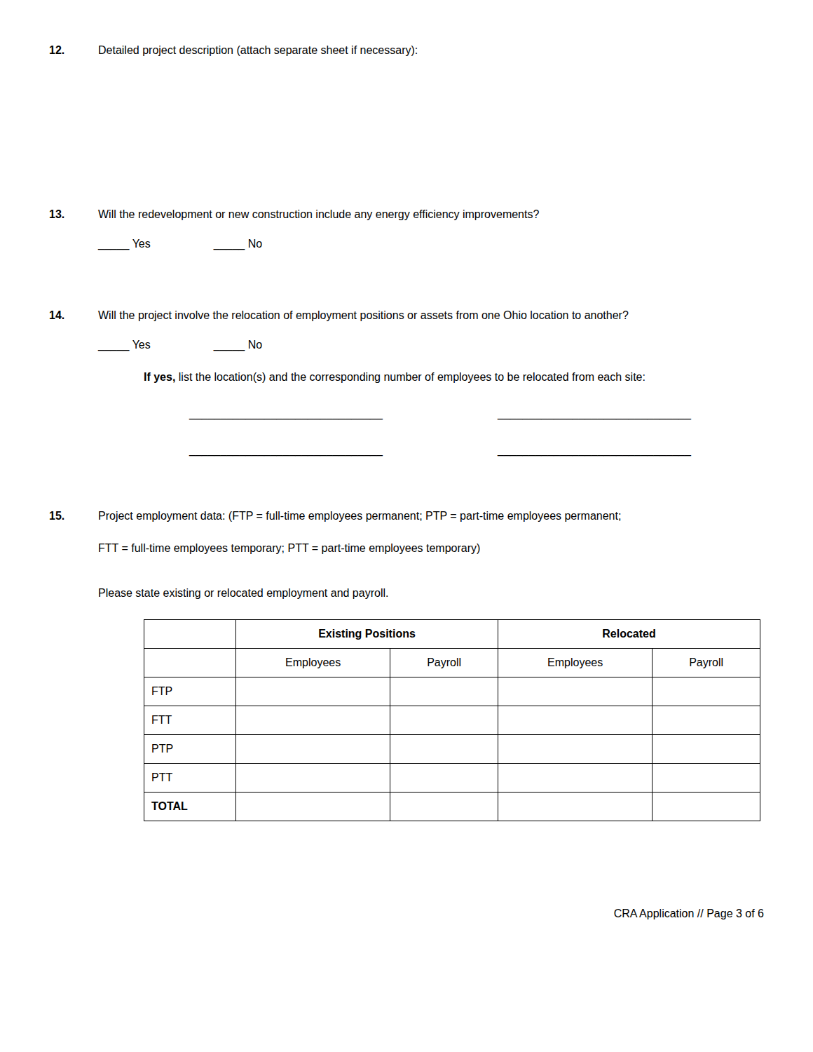12.
Detailed project description (attach separate sheet if necessary):
13.
Will the redevelopment or new construction include any energy efficiency improvements?
_____ Yes _____ No
14.
Will the project involve the relocation of employment positions or assets from one Ohio location to another?
_____ Yes _____ No
If yes, list the location(s) and the corresponding number of employees to be relocated from each site:
______________________________________________________________
______________________________________________________________
15.
Project employment data: (FTP = full-time employees permanent; PTP = part-time employees permanent;
FTT = full-time employees temporary; PTT = part-time employees temporary)
Please state existing or relocated employment and payroll.
| | Existing Positions | Relocated |
| | Employees | Payroll | Employees | Payroll |
| FTP | | | | |
| FTT | | | | |
| PTP | | | | |
| PTT | | | | |
| TOTAL | | | | |
CRA Application // Page 3 of 6